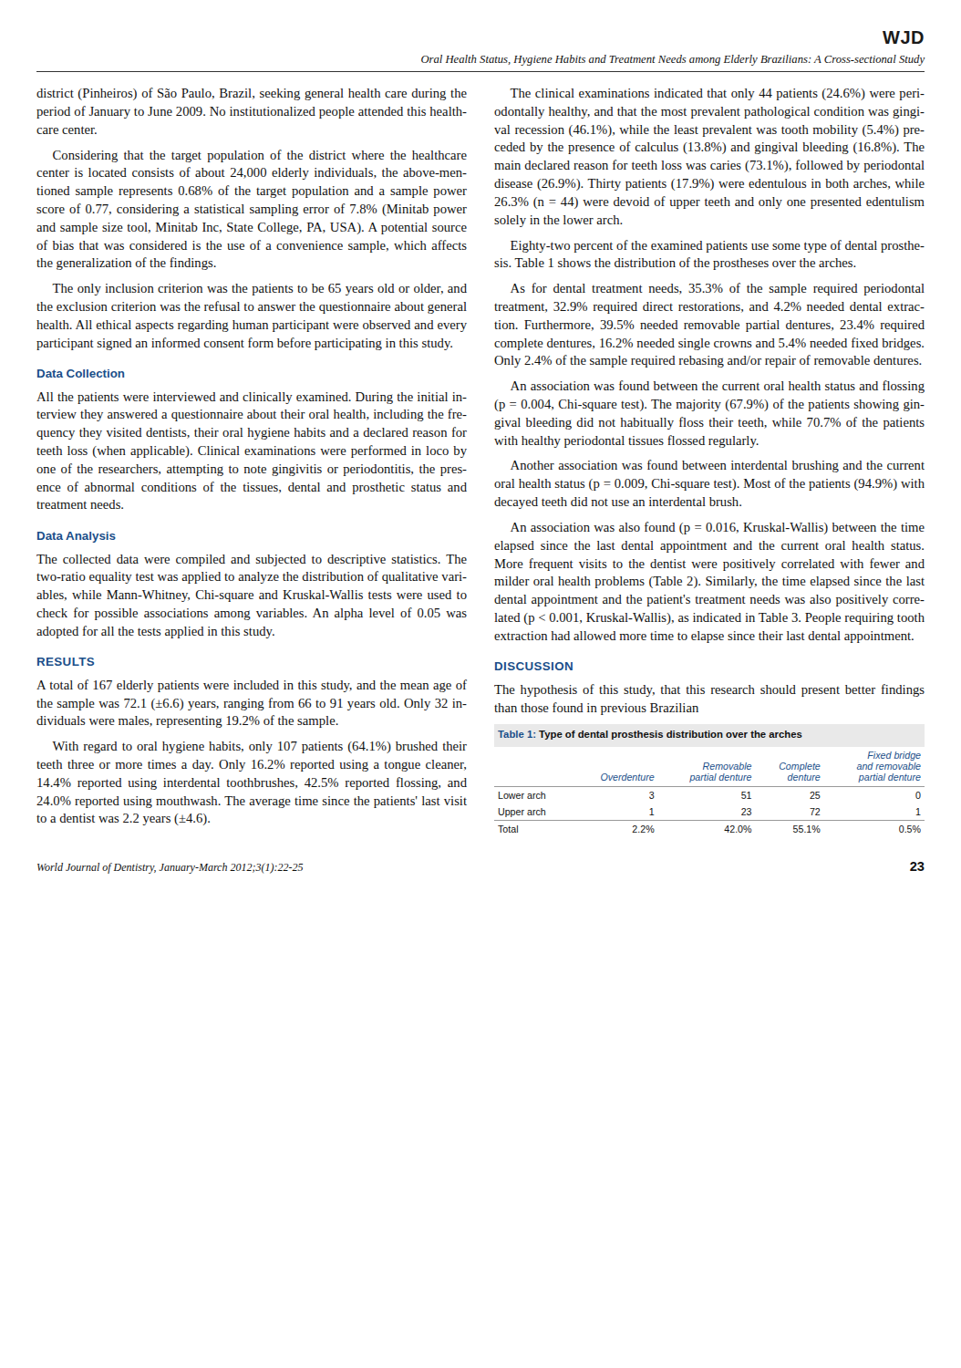WJD
Oral Health Status, Hygiene Habits and Treatment Needs among Elderly Brazilians: A Cross-sectional Study
district (Pinheiros) of São Paulo, Brazil, seeking general health care during the period of January to June 2009. No institutionalized people attended this healthcare center.
Considering that the target population of the district where the healthcare center is located consists of about 24,000 elderly individuals, the above-mentioned sample represents 0.68% of the target population and a sample power score of 0.77, considering a statistical sampling error of 7.8% (Minitab power and sample size tool, Minitab Inc, State College, PA, USA). A potential source of bias that was considered is the use of a convenience sample, which affects the generalization of the findings.
The only inclusion criterion was the patients to be 65 years old or older, and the exclusion criterion was the refusal to answer the questionnaire about general health. All ethical aspects regarding human participant were observed and every participant signed an informed consent form before participating in this study.
Data Collection
All the patients were interviewed and clinically examined. During the initial interview they answered a questionnaire about their oral health, including the frequency they visited dentists, their oral hygiene habits and a declared reason for teeth loss (when applicable). Clinical examinations were performed in loco by one of the researchers, attempting to note gingivitis or periodontitis, the presence of abnormal conditions of the tissues, dental and prosthetic status and treatment needs.
Data Analysis
The collected data were compiled and subjected to descriptive statistics. The two-ratio equality test was applied to analyze the distribution of qualitative variables, while Mann-Whitney, Chi-square and Kruskal-Wallis tests were used to check for possible associations among variables. An alpha level of 0.05 was adopted for all the tests applied in this study.
Results
A total of 167 elderly patients were included in this study, and the mean age of the sample was 72.1 (±6.6) years, ranging from 66 to 91 years old. Only 32 individuals were males, representing 19.2% of the sample.
With regard to oral hygiene habits, only 107 patients (64.1%) brushed their teeth three or more times a day. Only 16.2% reported using a tongue cleaner, 14.4% reported using interdental toothbrushes, 42.5% reported flossing, and 24.0% reported using mouthwash. The average time since the patients' last visit to a dentist was 2.2 years (±4.6).
The clinical examinations indicated that only 44 patients (24.6%) were periodontally healthy, and that the most prevalent pathological condition was gingival recession (46.1%), while the least prevalent was tooth mobility (5.4%) preceded by the presence of calculus (13.8%) and gingival bleeding (16.8%). The main declared reason for teeth loss was caries (73.1%), followed by periodontal disease (26.9%). Thirty patients (17.9%) were edentulous in both arches, while 26.3% (n = 44) were devoid of upper teeth and only one presented edentulism solely in the lower arch.
Eighty-two percent of the examined patients use some type of dental prosthesis. Table 1 shows the distribution of the prostheses over the arches.
As for dental treatment needs, 35.3% of the sample required periodontal treatment, 32.9% required direct restorations, and 4.2% needed dental extraction. Furthermore, 39.5% needed removable partial dentures, 23.4% required complete dentures, 16.2% needed single crowns and 5.4% needed fixed bridges. Only 2.4% of the sample required rebasing and/or repair of removable dentures.
An association was found between the current oral health status and flossing (p = 0.004, Chi-square test). The majority (67.9%) of the patients showing gingival bleeding did not habitually floss their teeth, while 70.7% of the patients with healthy periodontal tissues flossed regularly.
Another association was found between interdental brushing and the current oral health status (p = 0.009, Chi-square test). Most of the patients (94.9%) with decayed teeth did not use an interdental brush.
An association was also found (p = 0.016, Kruskal-Wallis) between the time elapsed since the last dental appointment and the current oral health status. More frequent visits to the dentist were positively correlated with fewer and milder oral health problems (Table 2). Similarly, the time elapsed since the last dental appointment and the patient's treatment needs was also positively correlated (p < 0.001, Kruskal-Wallis), as indicated in Table 3. People requiring tooth extraction had allowed more time to elapse since their last dental appointment.
Discussion
The hypothesis of this study, that this research should present better findings than those found in previous Brazilian
Table 1: Type of dental prosthesis distribution over the arches
| | Overdenture | Removable partial denture | Complete denture | Fixed bridge and removable partial denture |
| --- | --- | --- | --- | --- |
| Lower arch | 3 | 51 | 25 | 0 |
| Upper arch | 1 | 23 | 72 | 1 |
| Total | 2.2% | 42.0% | 55.1% | 0.5% |
World Journal of Dentistry, January-March 2012;3(1):22-25
23